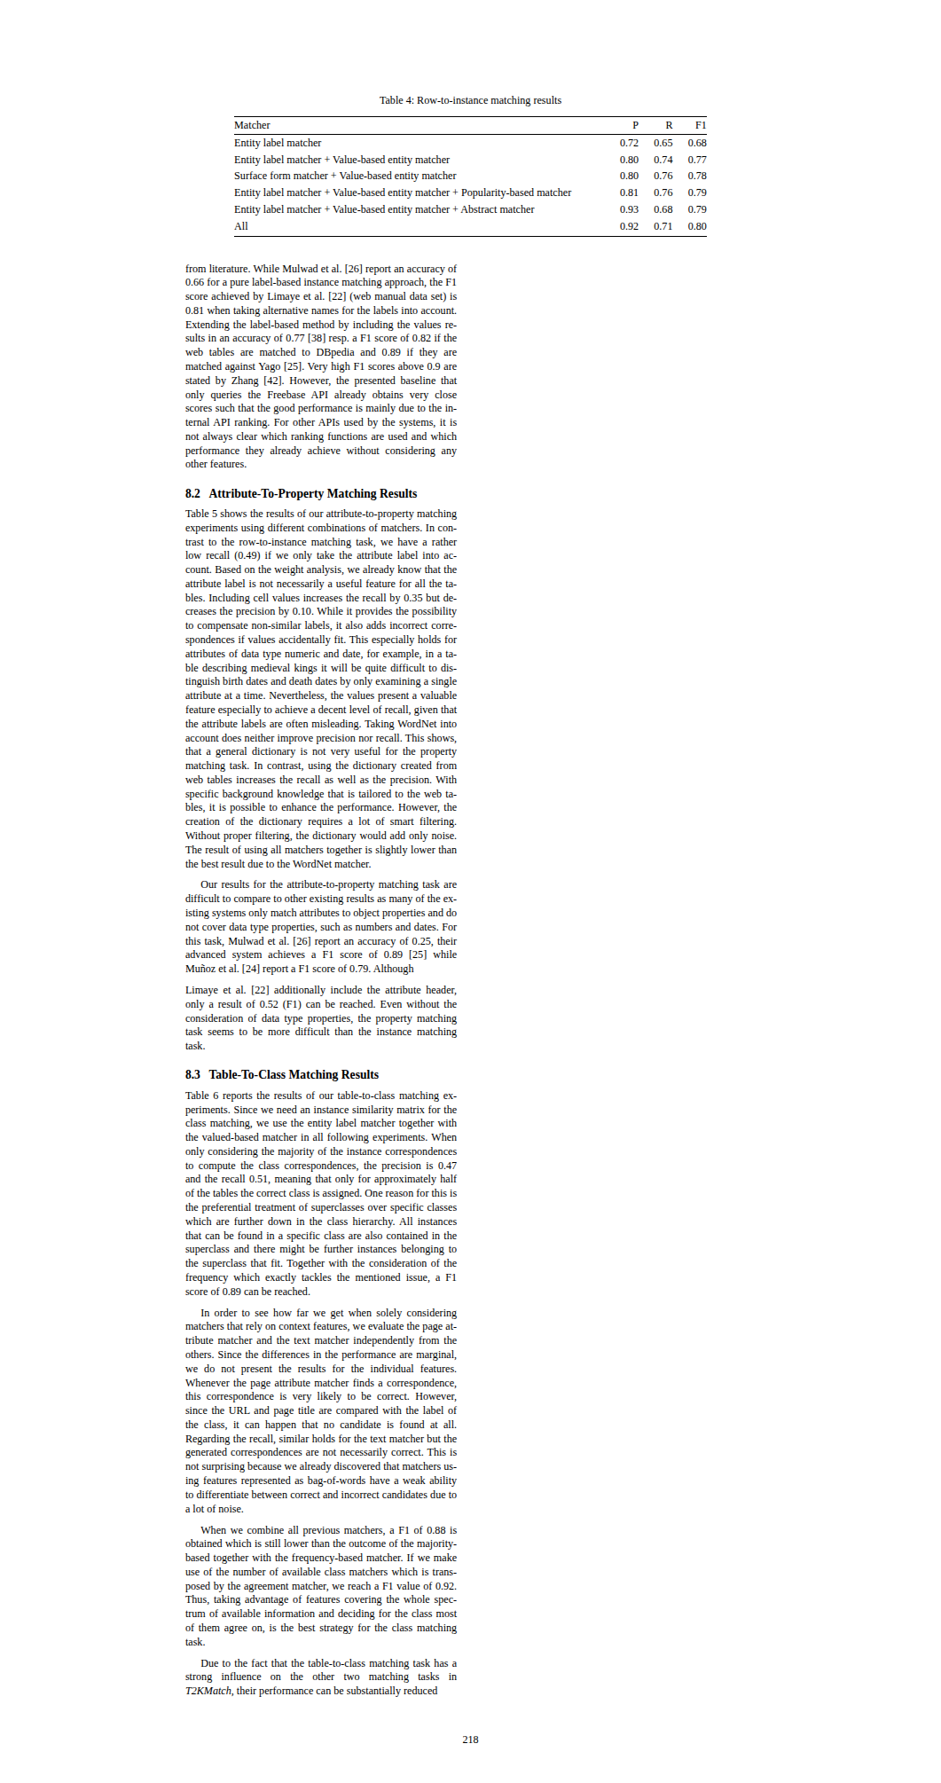Table 4: Row-to-instance matching results
| Matcher | P | R | F1 |
| --- | --- | --- | --- |
| Entity label matcher | 0.72 | 0.65 | 0.68 |
| Entity label matcher + Value-based entity matcher | 0.80 | 0.74 | 0.77 |
| Surface form matcher + Value-based entity matcher | 0.80 | 0.76 | 0.78 |
| Entity label matcher + Value-based entity matcher + Popularity-based matcher | 0.81 | 0.76 | 0.79 |
| Entity label matcher + Value-based entity matcher + Abstract matcher | 0.93 | 0.68 | 0.79 |
| All | 0.92 | 0.71 | 0.80 |
from literature. While Mulwad et al. [26] report an accuracy of 0.66 for a pure label-based instance matching approach, the F1 score achieved by Limaye et al. [22] (web manual data set) is 0.81 when taking alternative names for the labels into account. Extending the label-based method by including the values results in an accuracy of 0.77 [38] resp. a F1 score of 0.82 if the web tables are matched to DBpedia and 0.89 if they are matched against Yago [25]. Very high F1 scores above 0.9 are stated by Zhang [42]. However, the presented baseline that only queries the Freebase API already obtains very close scores such that the good performance is mainly due to the internal API ranking. For other APIs used by the systems, it is not always clear which ranking functions are used and which performance they already achieve without considering any other features.
8.2 Attribute-To-Property Matching Results
Table 5 shows the results of our attribute-to-property matching experiments using different combinations of matchers. In contrast to the row-to-instance matching task, we have a rather low recall (0.49) if we only take the attribute label into account. Based on the weight analysis, we already know that the attribute label is not necessarily a useful feature for all the tables. Including cell values increases the recall by 0.35 but decreases the precision by 0.10. While it provides the possibility to compensate non-similar labels, it also adds incorrect correspondences if values accidentally fit. This especially holds for attributes of data type numeric and date, for example, in a table describing medieval kings it will be quite difficult to distinguish birth dates and death dates by only examining a single attribute at a time. Nevertheless, the values present a valuable feature especially to achieve a decent level of recall, given that the attribute labels are often misleading. Taking WordNet into account does neither improve precision nor recall. This shows, that a general dictionary is not very useful for the property matching task. In contrast, using the dictionary created from web tables increases the recall as well as the precision. With specific background knowledge that is tailored to the web tables, it is possible to enhance the performance. However, the creation of the dictionary requires a lot of smart filtering. Without proper filtering, the dictionary would add only noise. The result of using all matchers together is slightly lower than the best result due to the WordNet matcher.
Our results for the attribute-to-property matching task are difficult to compare to other existing results as many of the existing systems only match attributes to object properties and do not cover data type properties, such as numbers and dates. For this task, Mulwad et al. [26] report an accuracy of 0.25, their advanced system achieves a F1 score of 0.89 [25] while Muñoz et al. [24] report a F1 score of 0.79. Although
Limaye et al. [22] additionally include the attribute header, only a result of 0.52 (F1) can be reached. Even without the consideration of data type properties, the property matching task seems to be more difficult than the instance matching task.
8.3 Table-To-Class Matching Results
Table 6 reports the results of our table-to-class matching experiments. Since we need an instance similarity matrix for the class matching, we use the entity label matcher together with the valued-based matcher in all following experiments. When only considering the majority of the instance correspondences to compute the class correspondences, the precision is 0.47 and the recall 0.51, meaning that only for approximately half of the tables the correct class is assigned. One reason for this is the preferential treatment of superclasses over specific classes which are further down in the class hierarchy. All instances that can be found in a specific class are also contained in the superclass and there might be further instances belonging to the superclass that fit. Together with the consideration of the frequency which exactly tackles the mentioned issue, a F1 score of 0.89 can be reached.
In order to see how far we get when solely considering matchers that rely on context features, we evaluate the page attribute matcher and the text matcher independently from the others. Since the differences in the performance are marginal, we do not present the results for the individual features. Whenever the page attribute matcher finds a correspondence, this correspondence is very likely to be correct. However, since the URL and page title are compared with the label of the class, it can happen that no candidate is found at all. Regarding the recall, similar holds for the text matcher but the generated correspondences are not necessarily correct. This is not surprising because we already discovered that matchers using features represented as bag-of-words have a weak ability to differentiate between correct and incorrect candidates due to a lot of noise.
When we combine all previous matchers, a F1 of 0.88 is obtained which is still lower than the outcome of the majority-based together with the frequency-based matcher. If we make use of the number of available class matchers which is transposed by the agreement matcher, we reach a F1 value of 0.92. Thus, taking advantage of features covering the whole spectrum of available information and deciding for the class most of them agree on, is the best strategy for the class matching task.
Due to the fact that the table-to-class matching task has a strong influence on the other two matching tasks in T2KMatch, their performance can be substantially reduced
218